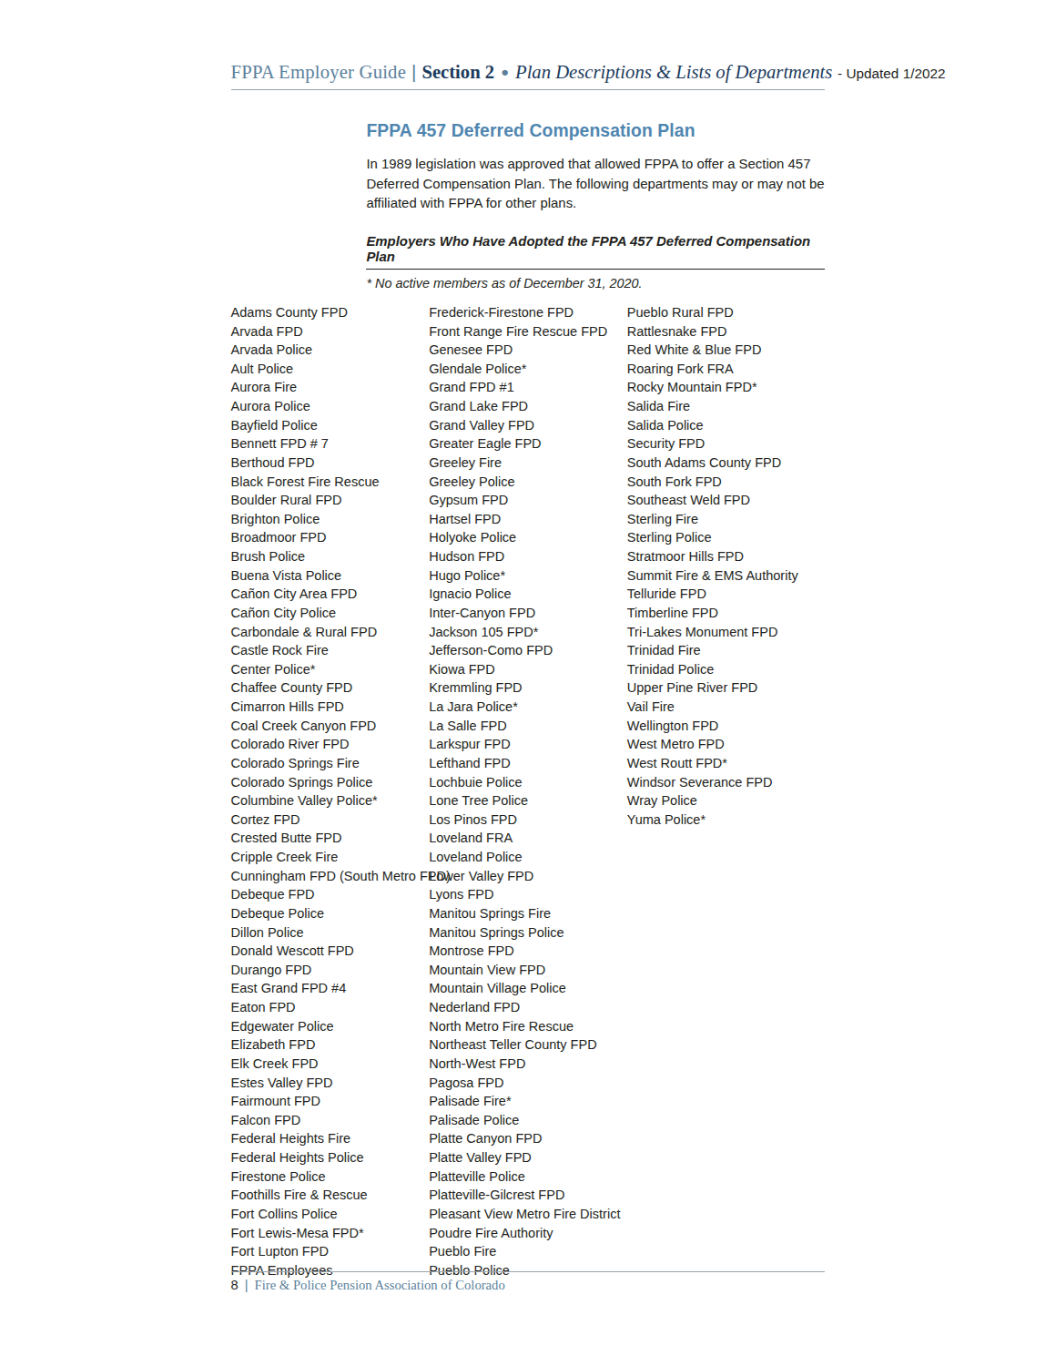FPPA Employer Guide|Section 2●Plan Descriptions & Lists of Departments - Updated 1/2022
FPPA 457 Deferred Compensation Plan
In 1989 legislation was approved that allowed FPPA to offer a Section 457 Deferred Compensation Plan. The following departments may or may not be affiliated with FPPA for other plans.
Employers Who Have Adopted the FPPA 457 Deferred Compensation Plan
* No active members as of December 31, 2020.
Adams County FPD
Arvada FPD
Arvada Police
Ault Police
Aurora Fire
Aurora Police
Bayfield Police
Bennett FPD # 7
Berthoud FPD
Black Forest Fire Rescue
Boulder Rural FPD
Brighton Police
Broadmoor FPD
Brush Police
Buena Vista Police
Cañon City Area FPD
Cañon City Police
Carbondale & Rural FPD
Castle Rock Fire
Center Police*
Chaffee County FPD
Cimarron Hills FPD
Coal Creek Canyon FPD
Colorado River FPD
Colorado Springs Fire
Colorado Springs Police
Columbine Valley Police*
Cortez FPD
Crested Butte FPD
Cripple Creek Fire
Cunningham FPD (South Metro FPD)
Debeque FPD
Debeque Police
Dillon Police
Donald Wescott FPD
Durango FPD
East Grand FPD #4
Eaton FPD
Edgewater Police
Elizabeth FPD
Elk Creek FPD
Estes Valley FPD
Fairmount FPD
Falcon FPD
Federal Heights Fire
Federal Heights Police
Firestone Police
Foothills Fire & Rescue
Fort Collins Police
Fort Lewis-Mesa FPD*
Fort Lupton FPD
FPPA Employees
Frederick-Firestone FPD
Front Range Fire Rescue FPD
Genesee FPD
Glendale Police*
Grand FPD #1
Grand Lake FPD
Grand Valley FPD
Greater Eagle FPD
Greeley Fire
Greeley Police
Gypsum FPD
Hartsel FPD
Holyoke Police
Hudson FPD
Hugo Police*
Ignacio Police
Inter-Canyon FPD
Jackson 105 FPD*
Jefferson-Como FPD
Kiowa FPD
Kremmling FPD
La Jara Police*
La Salle FPD
Larkspur FPD
Lefthand FPD
Lochbuie Police
Lone Tree Police
Los Pinos FPD
Loveland FRA
Loveland Police
Lower Valley FPD
Lyons FPD
Manitou Springs Fire
Manitou Springs Police
Montrose FPD
Mountain View FPD
Mountain Village Police
Nederland FPD
North Metro Fire Rescue
Northeast Teller County FPD
North-West FPD
Pagosa FPD
Palisade Fire*
Palisade Police
Platte Canyon FPD
Platte Valley FPD
Platteville Police
Platteville-Gilcrest FPD
Pleasant View Metro Fire District
Poudre Fire Authority
Pueblo Fire
Pueblo Police
Pueblo Rural FPD
Rattlesnake FPD
Red White & Blue FPD
Roaring Fork FRA
Rocky Mountain FPD*
Salida Fire
Salida Police
Security FPD
South Adams County FPD
South Fork FPD
Southeast Weld FPD
Sterling Fire
Sterling Police
Stratmoor Hills FPD
Summit Fire & EMS Authority
Telluride FPD
Timberline FPD
Tri-Lakes Monument FPD
Trinidad Fire
Trinidad Police
Upper Pine River FPD
Vail Fire
Wellington FPD
West Metro FPD
West Routt FPD*
Windsor Severance FPD
Wray Police
Yuma Police*
8|Fire & Police Pension Association of Colorado